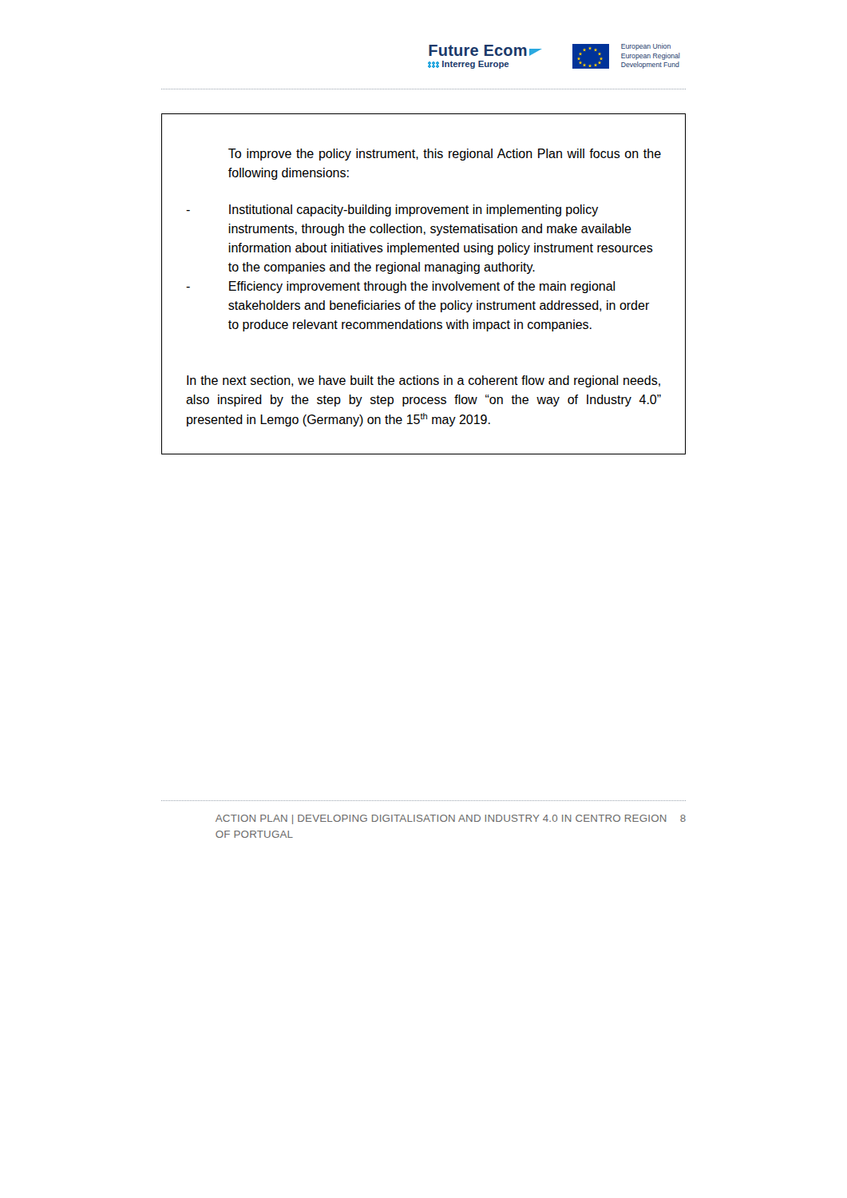Future Ecom
Interreg Europe
European Union
European Regional
Development Fund
To improve the policy instrument, this regional Action Plan will focus on the following dimensions:
- Institutional capacity-building improvement in implementing policy instruments, through the collection, systematisation and make available information about initiatives implemented using policy instrument resources to the companies and the regional managing authority.
- Efficiency improvement through the involvement of the main regional stakeholders and beneficiaries of the policy instrument addressed, in order to produce relevant recommendations with impact in companies.
In the next section, we have built the actions in a coherent flow and regional needs, also inspired by the step by step process flow “on the way of Industry 4.0” presented in Lemgo (Germany) on the 15th may 2019.
Action Plan | Developing Digitalisation and Industry 4.0 in Centro Region of Portugal
8